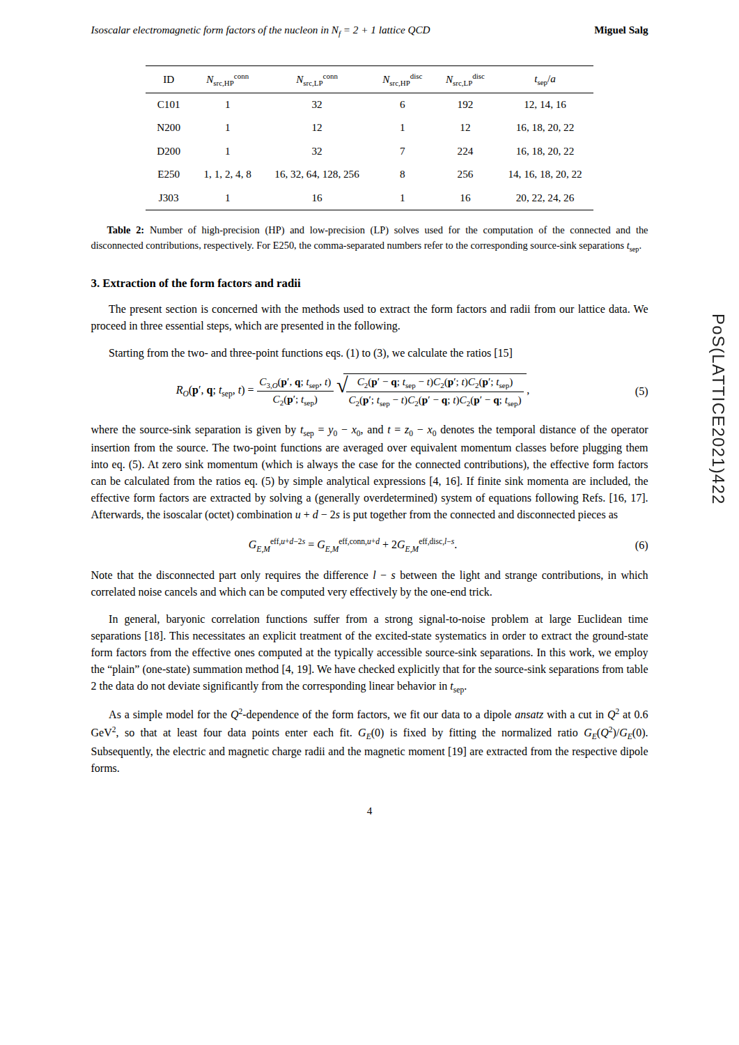Isoscalar electromagnetic form factors of the nucleon in Nf = 2 + 1 lattice QCD Miguel Salg
PoS(LATTICE2021)422
| ID | N src,HP conn | N src,LP conn | N src,HP disc | N src,LP disc | t sep / a |
| --- | --- | --- | --- | --- | --- |
| C101 | 1 | 32 | 6 | 192 | 12, 14, 16 |
| N200 | 1 | 12 | 1 | 12 | 16, 18, 20, 22 |
| D200 | 1 | 32 | 7 | 224 | 16, 18, 20, 22 |
| E250 | 1, 1, 2, 4, 8 | 16, 32, 64, 128, 256 | 8 | 256 | 14, 16, 18, 20, 22 |
| J303 | 1 | 16 | 1 | 16 | 20, 22, 24, 26 |
Table 2: Number of high-precision (HP) and low-precision (LP) solves used for the computation of the connected and the disconnected contributions, respectively. For E250, the comma-separated numbers refer to the corresponding source-sink separations tsep.
3. Extraction of the form factors and radii
The present section is concerned with the methods used to extract the form factors and radii from our lattice data. We proceed in three essential steps, which are presented in the following.
Starting from the two- and three-point functions eqs. (1) to (3), we calculate the ratios [15]
RO(p′, q; tsep, t) = C3,O(p′, q; tsep, t) C2(p′; tsep) C2(p′ − q; tsep − t)C2(p′; t)C2(p′; tsep) C2(p′; tsep − t)C2(p′ − q; t)C2(p′ − q; tsep) ,
(5)
where the source-sink separation is given by tsep = y0 − x0, and t = z0 − x0 denotes the temporal distance of the operator insertion from the source. The two-point functions are averaged over equivalent momentum classes before plugging them into eq. (5). At zero sink momentum (which is always the case for the connected contributions), the effective form factors can be calculated from the ratios eq. (5) by simple analytical expressions [4, 16]. If finite sink momenta are included, the effective form factors are extracted by solving a (generally overdetermined) system of equations following Refs. [16, 17]. Afterwards, the isoscalar (octet) combination u + d − 2s is put together from the connected and disconnected pieces as
GE,Meff,u+d−2s = GE,Meff,conn,u+d + 2GE,Meff,disc,l−s.
(6)
Note that the disconnected part only requires the difference l − s between the light and strange contributions, in which correlated noise cancels and which can be computed very effectively by the one-end trick.
In general, baryonic correlation functions suffer from a strong signal-to-noise problem at large Euclidean time separations [18]. This necessitates an explicit treatment of the excited-state systematics in order to extract the ground-state form factors from the effective ones computed at the typically accessible source-sink separations. In this work, we employ the “plain” (one-state) summation method [4, 19]. We have checked explicitly that for the source-sink separations from table 2 the data do not deviate significantly from the corresponding linear behavior in tsep.
As a simple model for the Q2-dependence of the form factors, we fit our data to a dipole ansatz with a cut in Q2 at 0.6 GeV2, so that at least four data points enter each fit. GE(0) is fixed by fitting the normalized ratio GE(Q2)/GE(0). Subsequently, the electric and magnetic charge radii and the magnetic moment [19] are extracted from the respective dipole forms.
4